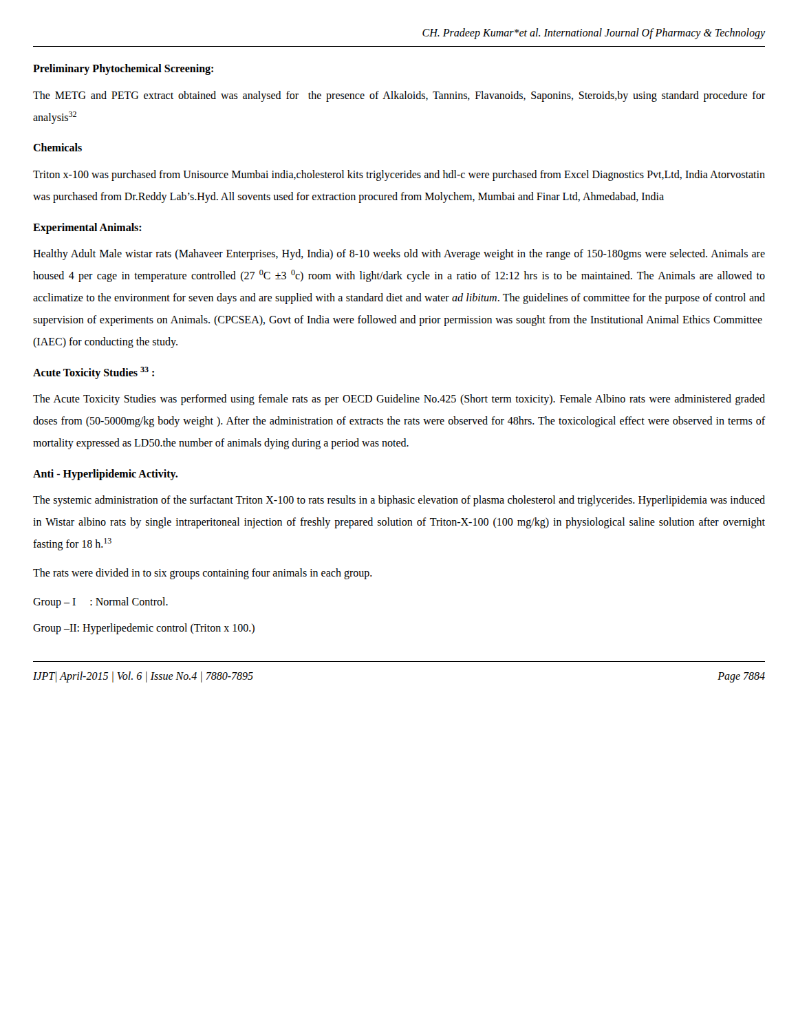CH. Pradeep Kumar*et al. International Journal Of Pharmacy & Technology
Preliminary Phytochemical Screening:
The METG and PETG extract obtained was analysed for the presence of Alkaloids, Tannins, Flavanoids, Saponins, Steroids,by using standard procedure for analysis32
Chemicals
Triton x-100 was purchased from Unisource Mumbai india,cholesterol kits triglycerides and hdl-c were purchased from Excel Diagnostics Pvt,Ltd, India Atorvostatin was purchased from Dr.Reddy Lab’s.Hyd. All sovents used for extraction procured from Molychem, Mumbai and Finar Ltd, Ahmedabad, India
Experimental Animals:
Healthy Adult Male wistar rats (Mahaveer Enterprises, Hyd, India) of 8-10 weeks old with Average weight in the range of 150-180gms were selected. Animals are housed 4 per cage in temperature controlled (27 0C ±3 0c) room with light/dark cycle in a ratio of 12:12 hrs is to be maintained. The Animals are allowed to acclimatize to the environment for seven days and are supplied with a standard diet and water ad libitum. The guidelines of committee for the purpose of control and supervision of experiments on Animals. (CPCSEA), Govt of India were followed and prior permission was sought from the Institutional Animal Ethics Committee (IAEC) for conducting the study.
Acute Toxicity Studies 33 :
The Acute Toxicity Studies was performed using female rats as per OECD Guideline No.425 (Short term toxicity). Female Albino rats were administered graded doses from (50-5000mg/kg body weight ). After the administration of extracts the rats were observed for 48hrs. The toxicological effect were observed in terms of mortality expressed as LD50.the number of animals dying during a period was noted.
Anti - Hyperlipidemic Activity.
The systemic administration of the surfactant Triton X-100 to rats results in a biphasic elevation of plasma cholesterol and triglycerides. Hyperlipidemia was induced in Wistar albino rats by single intraperitoneal injection of freshly prepared solution of Triton-X-100 (100 mg/kg) in physiological saline solution after overnight fasting for 18 h.13
The rats were divided in to six groups containing four animals in each group.
Group – I : Normal Control.
Group –II: Hyperlipedemic control (Triton x 100.)
IJPT| April-2015 | Vol. 6 | Issue No.4 | 7880-7895 Page 7884